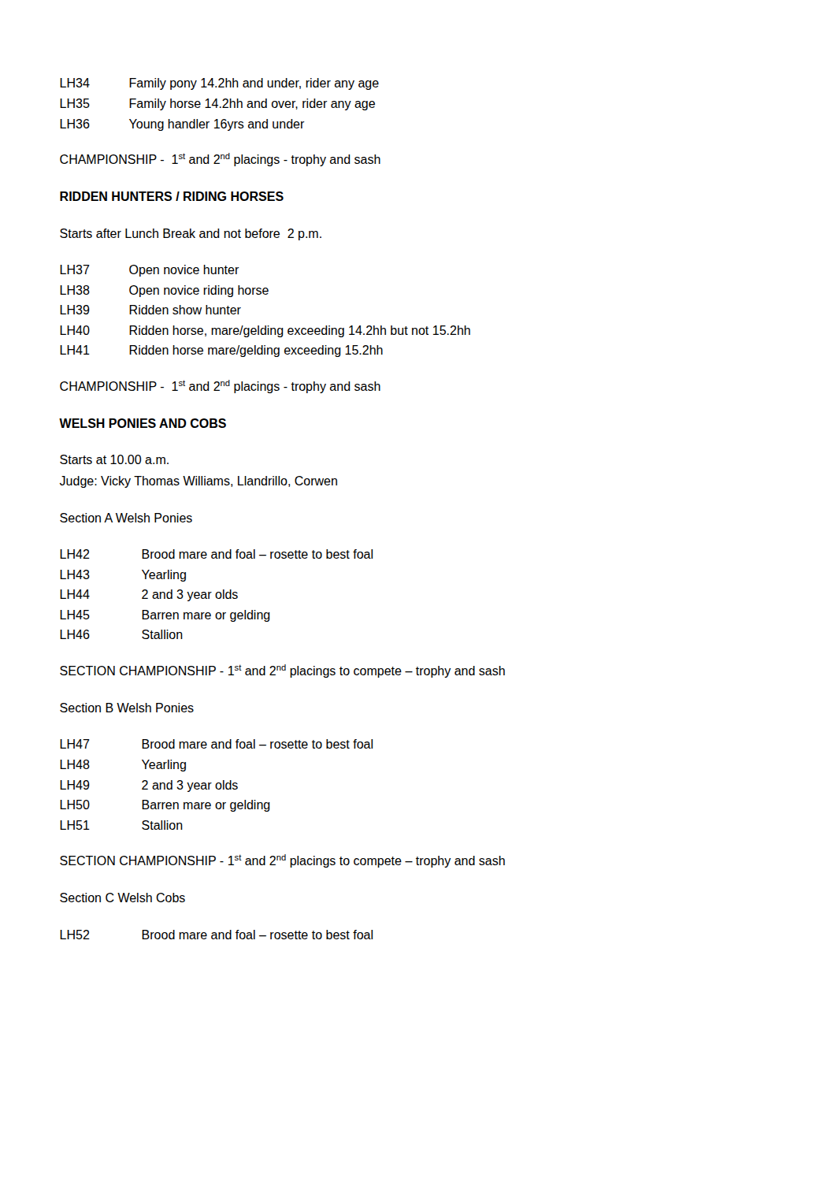LH34 Family pony 14.2hh and under, rider any age
LH35 Family horse 14.2hh and over, rider any age
LH36 Young handler 16yrs and under
CHAMPIONSHIP - 1st and 2nd placings - trophy and sash
RIDDEN HUNTERS / RIDING HORSES
Starts after Lunch Break and not before 2 p.m.
LH37 Open novice hunter
LH38 Open novice riding horse
LH39 Ridden show hunter
LH40 Ridden horse, mare/gelding exceeding 14.2hh but not 15.2hh
LH41 Ridden horse mare/gelding exceeding 15.2hh
CHAMPIONSHIP - 1st and 2nd placings - trophy and sash
WELSH PONIES AND COBS
Starts at 10.00 a.m.
Judge: Vicky Thomas Williams, Llandrillo, Corwen
Section A Welsh Ponies
LH42 Brood mare and foal – rosette to best foal
LH43 Yearling
LH442 and 3 year olds
LH45 Barren mare or gelding
LH46 Stallion
SECTION CHAMPIONSHIP - 1st and 2nd placings to compete – trophy and sash
Section B Welsh Ponies
LH47 Brood mare and foal – rosette to best foal
LH48 Yearling
LH492 and 3 year olds
LH50 Barren mare or gelding
LH51 Stallion
SECTION CHAMPIONSHIP - 1st and 2nd placings to compete – trophy and sash
Section C Welsh Cobs
LH52 Brood mare and foal – rosette to best foal